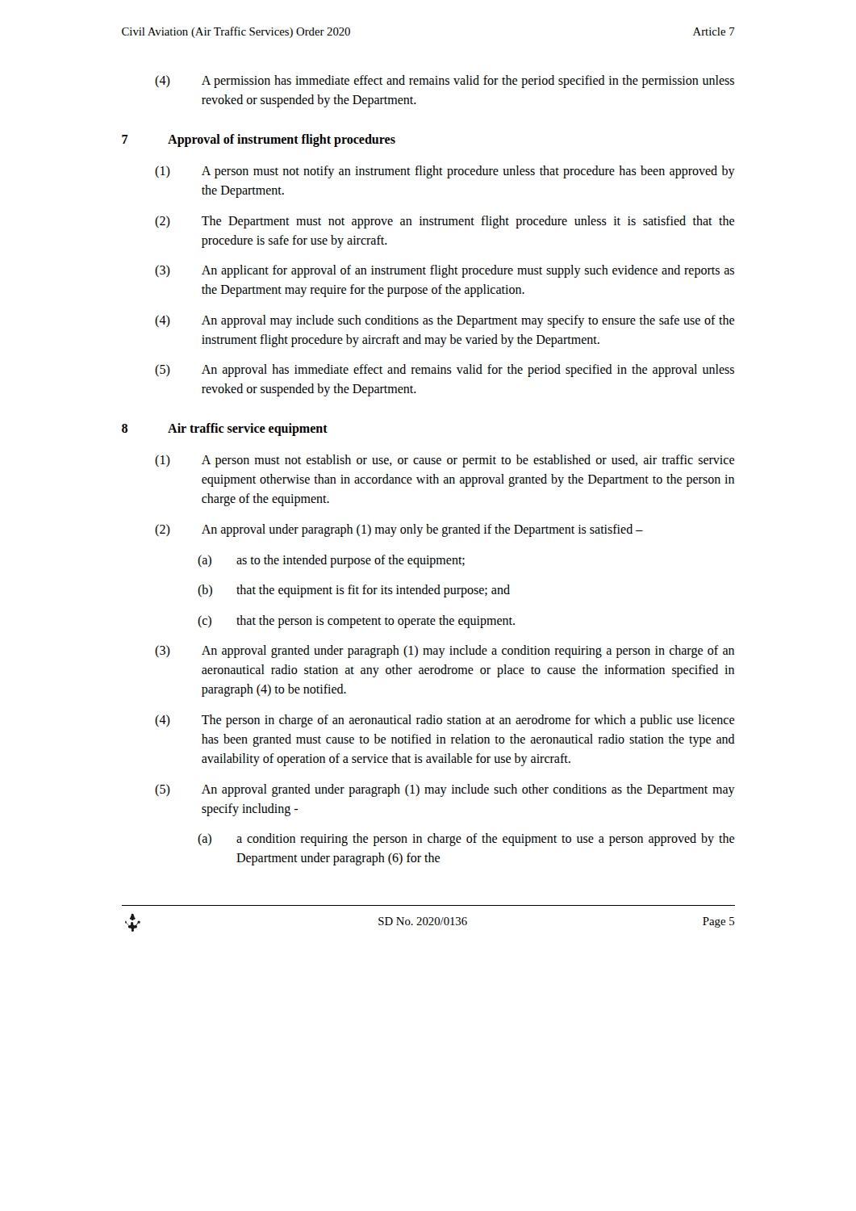Civil Aviation (Air Traffic Services) Order 2020
Article 7
(4)
A permission has immediate effect and remains valid for the period specified in the permission unless revoked or suspended by the Department.
7
Approval of instrument flight procedures
(1)
A person must not notify an instrument flight procedure unless that procedure has been approved by the Department.
(2)
The Department must not approve an instrument flight procedure unless it is satisfied that the procedure is safe for use by aircraft.
(3)
An applicant for approval of an instrument flight procedure must supply such evidence and reports as the Department may require for the purpose of the application.
(4)
An approval may include such conditions as the Department may specify to ensure the safe use of the instrument flight procedure by aircraft and may be varied by the Department.
(5)
An approval has immediate effect and remains valid for the period specified in the approval unless revoked or suspended by the Department.
8
Air traffic service equipment
(1)
A person must not establish or use, or cause or permit to be established or used, air traffic service equipment otherwise than in accordance with an approval granted by the Department to the person in charge of the equipment.
(2)
An approval under paragraph (1) may only be granted if the Department is satisfied –
(a)
as to the intended purpose of the equipment;
(b)
that the equipment is fit for its intended purpose; and
(c)
that the person is competent to operate the equipment.
(3)
An approval granted under paragraph (1) may include a condition requiring a person in charge of an aeronautical radio station at any other aerodrome or place to cause the information specified in paragraph (4) to be notified.
(4)
The person in charge of an aeronautical radio station at an aerodrome for which a public use licence has been granted must cause to be notified in relation to the aeronautical radio station the type and availability of operation of a service that is available for use by aircraft.
(5)
An approval granted under paragraph (1) may include such other conditions as the Department may specify including -
(a)
a condition requiring the person in charge of the equipment to use a person approved by the Department under paragraph (6) for the
SD No. 2020/0136 Page 5